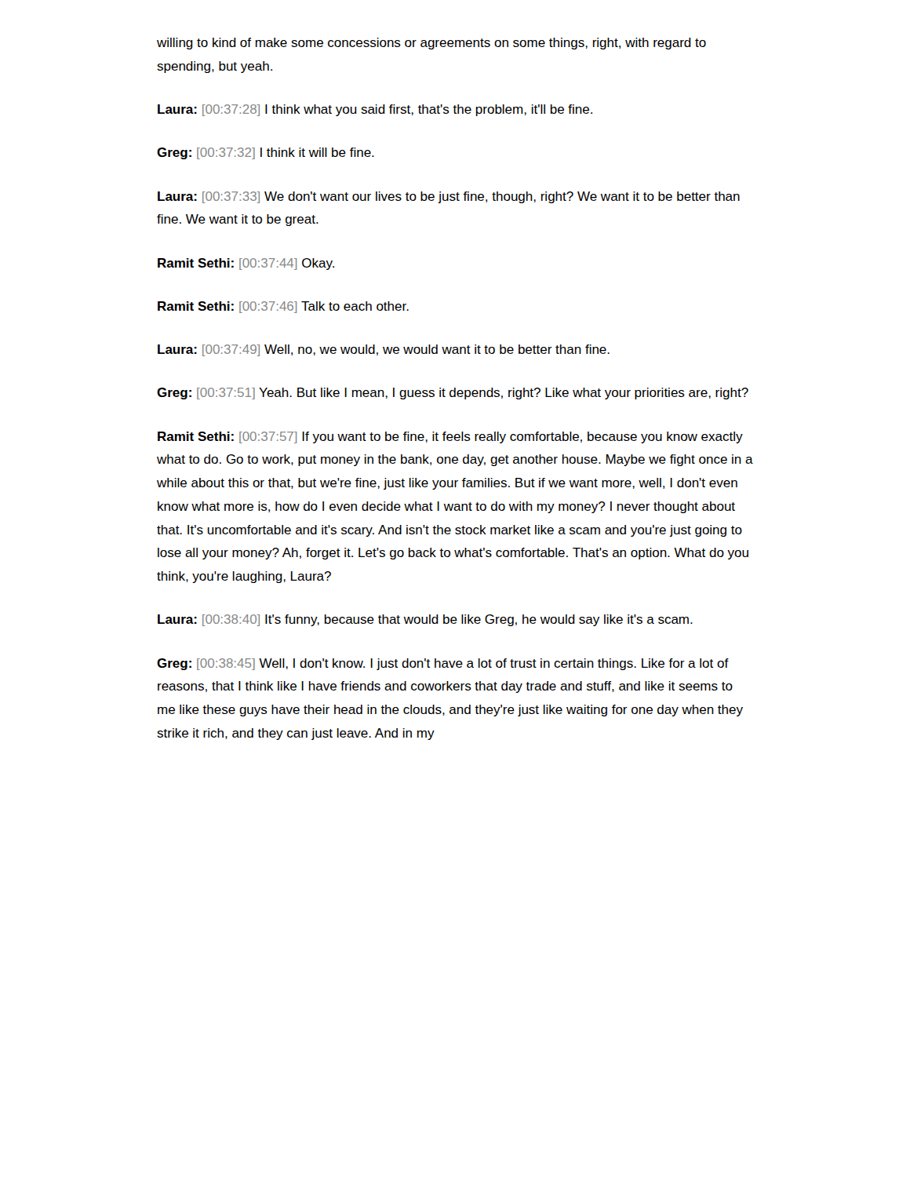willing to kind of make some concessions or agreements on some things, right, with regard to spending, but yeah.
Laura: [00:37:28] I think what you said first, that's the problem, it'll be fine.
Greg: [00:37:32] I think it will be fine.
Laura: [00:37:33] We don't want our lives to be just fine, though, right? We want it to be better than fine. We want it to be great.
Ramit Sethi: [00:37:44] Okay.
Ramit Sethi: [00:37:46] Talk to each other.
Laura: [00:37:49] Well, no, we would, we would want it to be better than fine.
Greg: [00:37:51] Yeah. But like I mean, I guess it depends, right? Like what your priorities are, right?
Ramit Sethi: [00:37:57] If you want to be fine, it feels really comfortable, because you know exactly what to do. Go to work, put money in the bank, one day, get another house. Maybe we fight once in a while about this or that, but we're fine, just like your families. But if we want more, well, I don't even know what more is, how do I even decide what I want to do with my money? I never thought about that. It's uncomfortable and it's scary. And isn't the stock market like a scam and you're just going to lose all your money? Ah, forget it. Let's go back to what's comfortable. That's an option. What do you think, you're laughing, Laura?
Laura: [00:38:40] It's funny, because that would be like Greg, he would say like it's a scam.
Greg: [00:38:45] Well, I don't know. I just don't have a lot of trust in certain things. Like for a lot of reasons, that I think like I have friends and coworkers that day trade and stuff, and like it seems to me like these guys have their head in the clouds, and they're just like waiting for one day when they strike it rich, and they can just leave. And in my